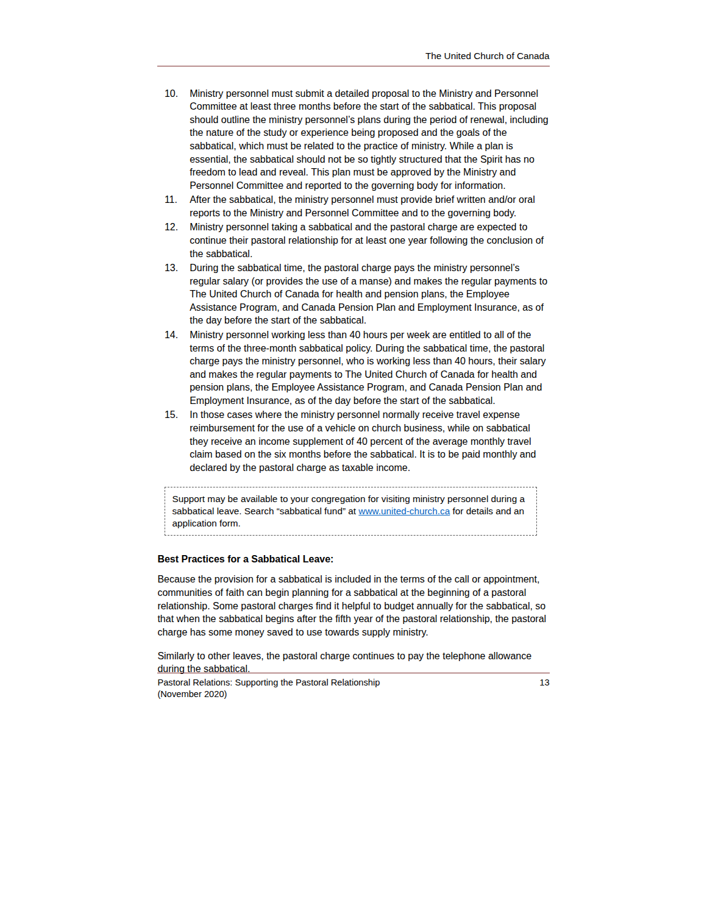The United Church of Canada
10. Ministry personnel must submit a detailed proposal to the Ministry and Personnel Committee at least three months before the start of the sabbatical. This proposal should outline the ministry personnel’s plans during the period of renewal, including the nature of the study or experience being proposed and the goals of the sabbatical, which must be related to the practice of ministry. While a plan is essential, the sabbatical should not be so tightly structured that the Spirit has no freedom to lead and reveal. This plan must be approved by the Ministry and Personnel Committee and reported to the governing body for information.
11. After the sabbatical, the ministry personnel must provide brief written and/or oral reports to the Ministry and Personnel Committee and to the governing body.
12. Ministry personnel taking a sabbatical and the pastoral charge are expected to continue their pastoral relationship for at least one year following the conclusion of the sabbatical.
13. During the sabbatical time, the pastoral charge pays the ministry personnel’s regular salary (or provides the use of a manse) and makes the regular payments to The United Church of Canada for health and pension plans, the Employee Assistance Program, and Canada Pension Plan and Employment Insurance, as of the day before the start of the sabbatical.
14. Ministry personnel working less than 40 hours per week are entitled to all of the terms of the three-month sabbatical policy. During the sabbatical time, the pastoral charge pays the ministry personnel, who is working less than 40 hours, their salary and makes the regular payments to The United Church of Canada for health and pension plans, the Employee Assistance Program, and Canada Pension Plan and Employment Insurance, as of the day before the start of the sabbatical.
15. In those cases where the ministry personnel normally receive travel expense reimbursement for the use of a vehicle on church business, while on sabbatical they receive an income supplement of 40 percent of the average monthly travel claim based on the six months before the sabbatical. It is to be paid monthly and declared by the pastoral charge as taxable income.
Support may be available to your congregation for visiting ministry personnel during a sabbatical leave. Search “sabbatical fund” at www.united-church.ca for details and an application form.
Best Practices for a Sabbatical Leave:
Because the provision for a sabbatical is included in the terms of the call or appointment, communities of faith can begin planning for a sabbatical at the beginning of a pastoral relationship. Some pastoral charges find it helpful to budget annually for the sabbatical, so that when the sabbatical begins after the fifth year of the pastoral relationship, the pastoral charge has some money saved to use towards supply ministry.
Similarly to other leaves, the pastoral charge continues to pay the telephone allowance during the sabbatical.
Pastoral Relations: Supporting the Pastoral Relationship
(November 2020)
13